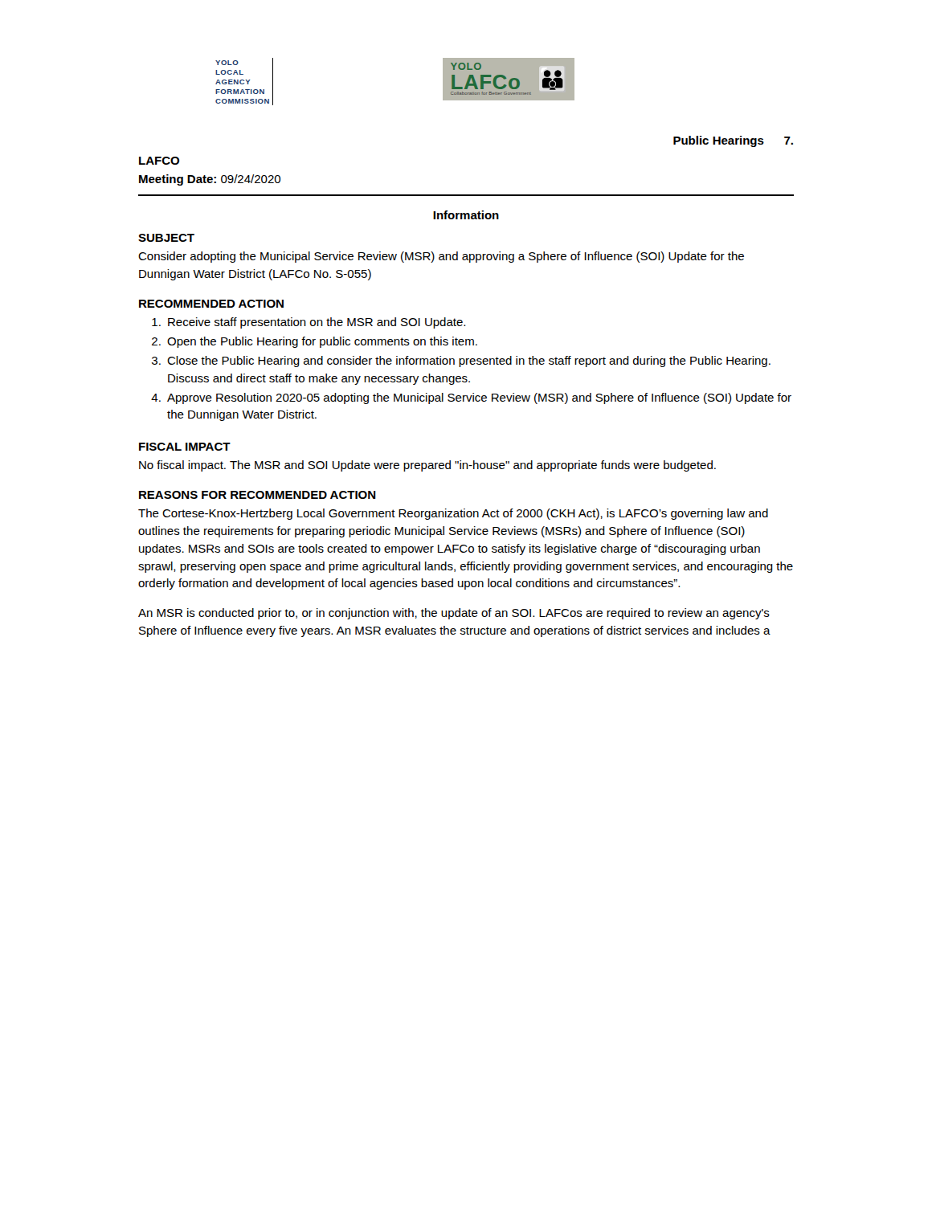YOLO
LOCAL
AGENCY
FORMATION
COMMISSION
YOLO
LAFCo
Collaboration for Better Government
👪
Public Hearings 7.
LAFCO
Meeting Date: 09/24/2020
Information
Subject
Consider adopting the Municipal Service Review (MSR) and approving a Sphere of Influence (SOI) Update for the Dunnigan Water District (LAFCo No. S-055)
Recommended Action
Receive staff presentation on the MSR and SOI Update.
Open the Public Hearing for public comments on this item.
Close the Public Hearing and consider the information presented in the staff report and during the Public Hearing. Discuss and direct staff to make any necessary changes.
Approve Resolution 2020-05 adopting the Municipal Service Review (MSR) and Sphere of Influence (SOI) Update for the Dunnigan Water District.
Fiscal Impact
No fiscal impact. The MSR and SOI Update were prepared "in-house" and appropriate funds were budgeted.
Reasons for Recommended Action
The Cortese-Knox-Hertzberg Local Government Reorganization Act of 2000 (CKH Act), is LAFCO’s governing law and outlines the requirements for preparing periodic Municipal Service Reviews (MSRs) and Sphere of Influence (SOI) updates. MSRs and SOIs are tools created to empower LAFCo to satisfy its legislative charge of “discouraging urban sprawl, preserving open space and prime agricultural lands, efficiently providing government services, and encouraging the orderly formation and development of local agencies based upon local conditions and circumstances”.
An MSR is conducted prior to, or in conjunction with, the update of an SOI. LAFCos are required to review an agency's Sphere of Influence every five years. An MSR evaluates the structure and operations of district services and includes a